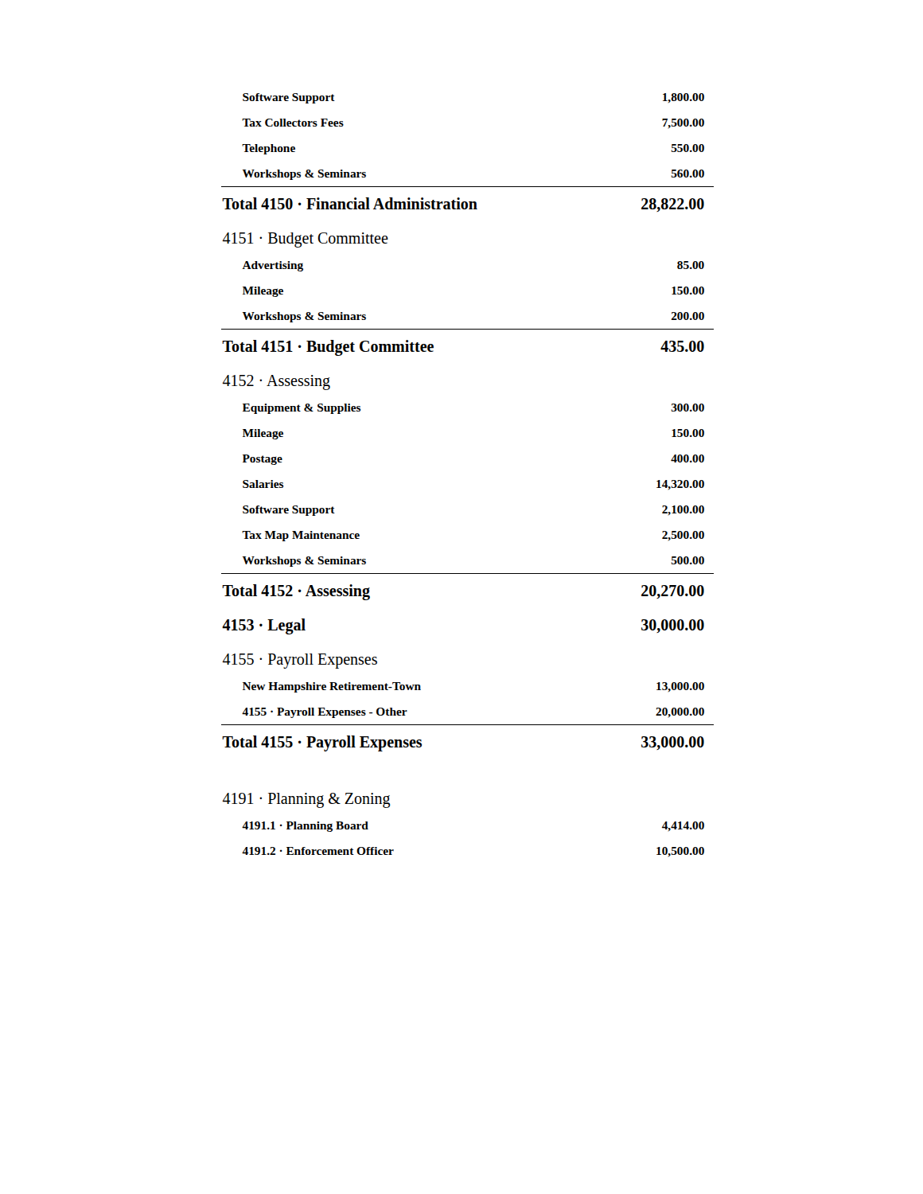| Software Support | 1,800.00 |
| Tax Collectors Fees | 7,500.00 |
| Telephone | 550.00 |
| Workshops & Seminars | 560.00 |
| Total 4150 · Financial Administration | 28,822.00 |
| 4151 · Budget Committee | |
| Advertising | 85.00 |
| Mileage | 150.00 |
| Workshops & Seminars | 200.00 |
| Total 4151 · Budget Committee | 435.00 |
| 4152 · Assessing | |
| Equipment & Supplies | 300.00 |
| Mileage | 150.00 |
| Postage | 400.00 |
| Salaries | 14,320.00 |
| Software Support | 2,100.00 |
| Tax Map Maintenance | 2,500.00 |
| Workshops & Seminars | 500.00 |
| Total 4152 · Assessing | 20,270.00 |
| 4153 · Legal | 30,000.00 |
| 4155 · Payroll Expenses | |
| New Hampshire Retirement-Town | 13,000.00 |
| 4155 · Payroll Expenses - Other | 20,000.00 |
| Total 4155 · Payroll Expenses | 33,000.00 |
| 4191 · Planning & Zoning | |
| 4191.1 · Planning Board | 4,414.00 |
| 4191.2 · Enforcement Officer | 10,500.00 |